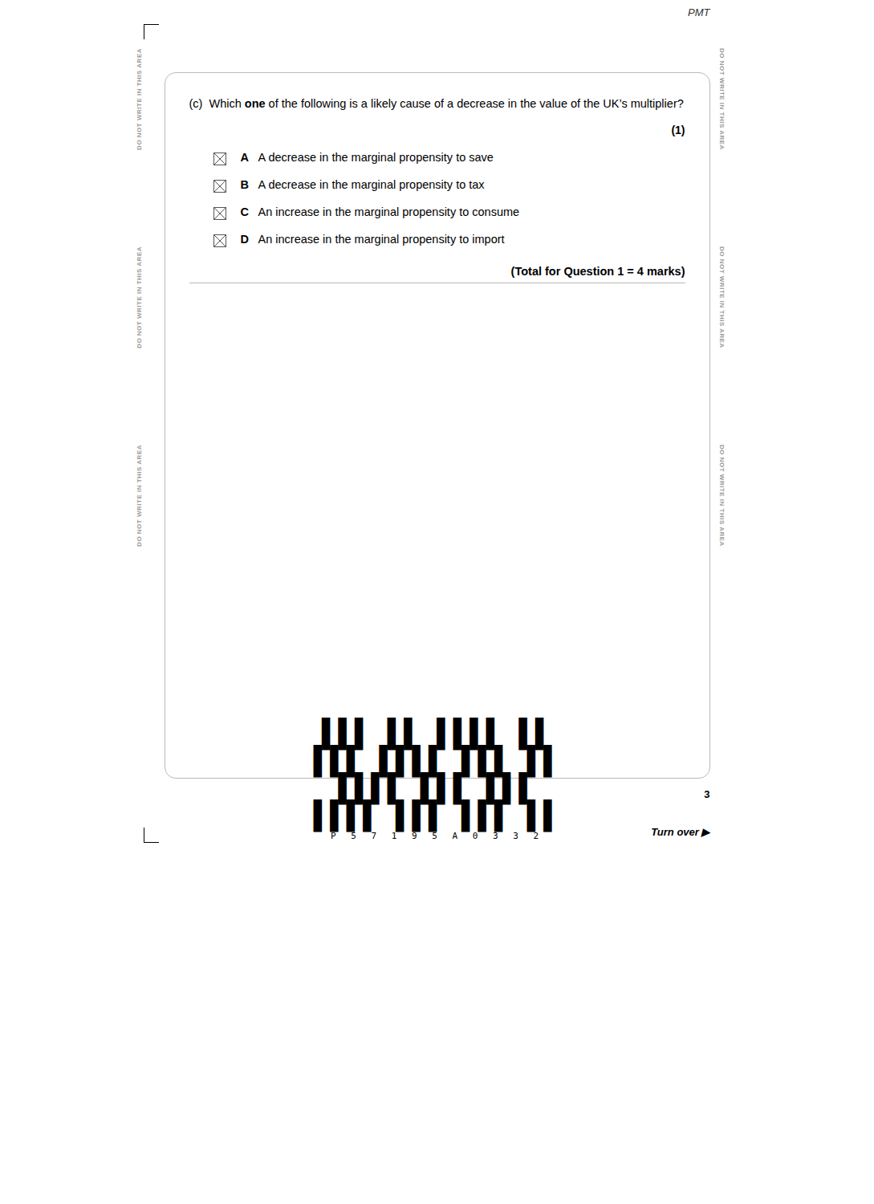PMT
DO NOT WRITE IN THIS AREA
DO NOT WRITE IN THIS AREA
DO NOT WRITE IN THIS AREA
DO NOT WRITE IN THIS AREA
DO NOT WRITE IN THIS AREA
DO NOT WRITE IN THIS AREA
(c) Which one of the following is a likely cause of a decrease in the value of the UK’s multiplier?
(1)
AA decrease in the marginal propensity to save
BA decrease in the marginal propensity to tax
CAn increase in the marginal propensity to consume
DAn increase in the marginal propensity to import
(Total for Question 1 = 4 marks)
3
▌▌▌ ▌▌ ▌▌▌▌ ▌▌ ▌▌▌ ▌▌▌▌ ▌▌▌ ▌▌ ▌▌▌▌ ▌▌▌ ▌▌▌ ▌▌▌▌ ▌▌▌ ▌▌▌ ▌▌
P 5 7 1 9 5 A 0 3 3 2
Turn over ▶